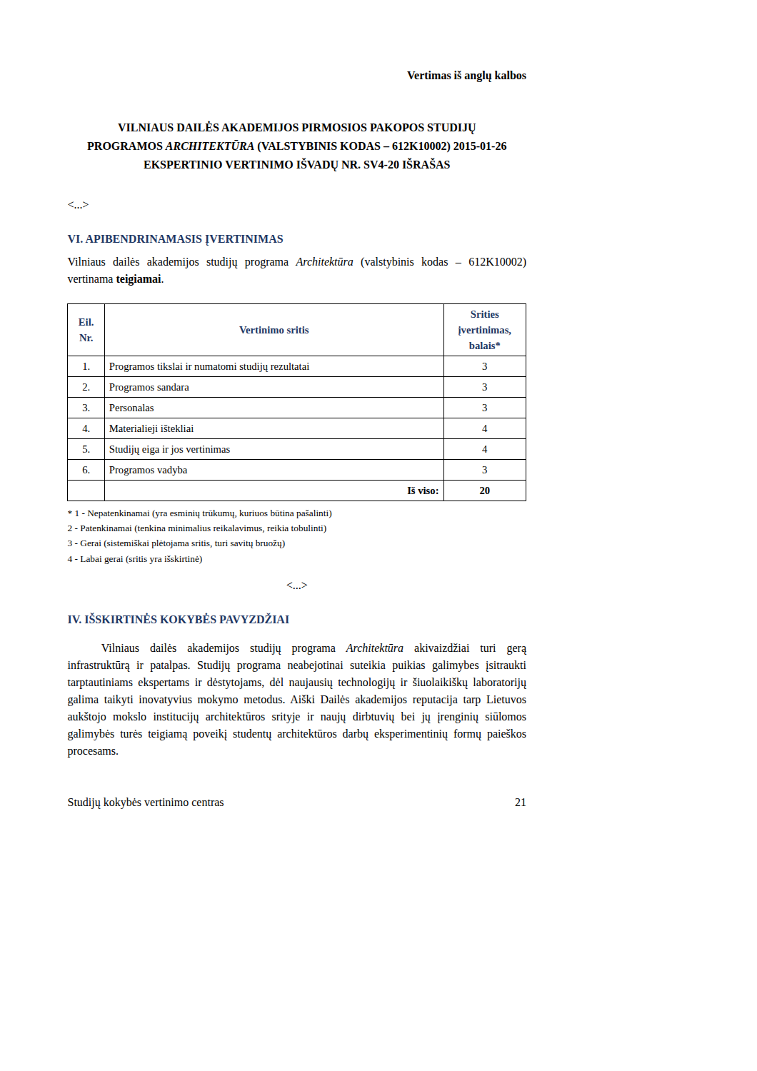Vertimas iš anglų kalbos
Vilniaus dailės akademijos pirmosios pakopos studijų
programos Architektūra (valstybinis kodas – 612K10002) 2015-01-26
ekspertinio vertinimo išvadų Nr. SV4-20 išrašas
<...>
VI. APIBENDRINAMASIS ĮVERTINIMAS
Vilniaus dailės akademijos studijų programa Architektūra (valstybinis kodas – 612K10002) vertinama teigiamai.
| Eil. Nr. | Vertinimo sritis | Srities įvertinimas, balais* |
| --- | --- | --- |
| 1. | Programos tikslai ir numatomi studijų rezultatai | 3 |
| 2. | Programos sandara | 3 |
| 3. | Personalas | 3 |
| 4. | Materialieji ištekliai | 4 |
| 5. | Studijų eiga ir jos vertinimas | 4 |
| 6. | Programos vadyba | 3 |
| | Iš viso: | 20 |
* 1 - Nepatenkinamai (yra esminių trūkumų, kuriuos būtina pašalinti)
2 - Patenkinamai (tenkina minimalius reikalavimus, reikia tobulinti)
3 - Gerai (sistemiškai plėtojama sritis, turi savitų bruožų)
4 - Labai gerai (sritis yra išskirtinė)
<...>
IV. IŠSKIRTINĖS KOKYBĖS PAVYZDŽIAI
Vilniaus dailės akademijos studijų programa Architektūra akivaizdžiai turi gerą infrastruktūrą ir patalpas. Studijų programa neabejotinai suteikia puikias galimybes įsitraukti tarptautiniams ekspertams ir dėstytojams, dėl naujausių technologijų ir šiuolaikiškų laboratorijų galima taikyti inovatyvius mokymo metodus. Aiški Dailės akademijos reputacija tarp Lietuvos aukštojo mokslo institucijų architektūros srityje ir naujų dirbtuvių bei jų įrenginių siūlomos galimybės turės teigiamą poveikį studentų architektūros darbų eksperimentinių formų paieškos procesams.
Studijų kokybės vertinimo centras 21